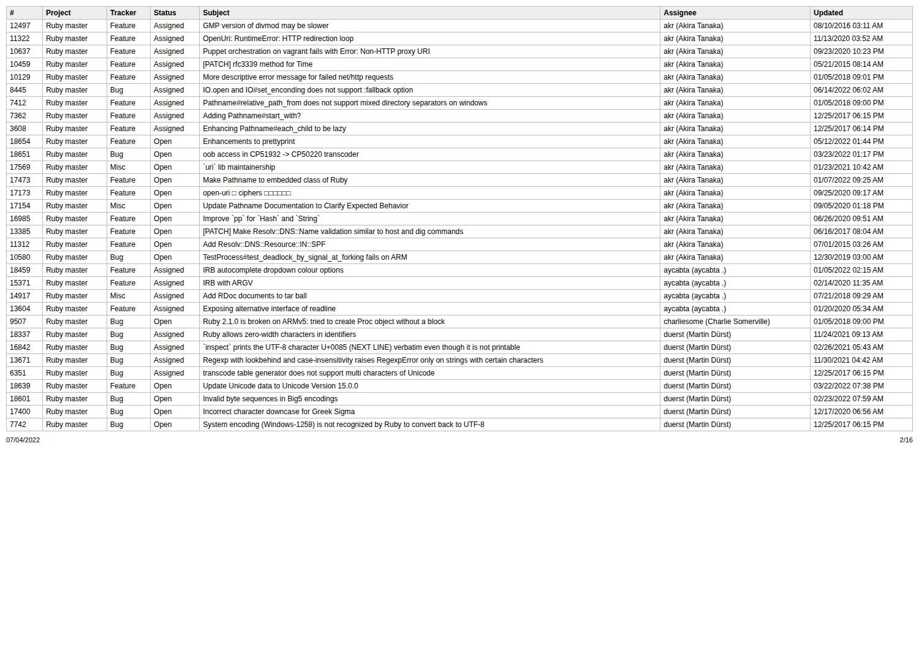| # | Project | Tracker | Status | Subject | Assignee | Updated |
| --- | --- | --- | --- | --- | --- | --- |
| 12497 | Ruby master | Feature | Assigned | GMP version of divmod may be slower | akr (Akira Tanaka) | 08/10/2016 03:11 AM |
| 11322 | Ruby master | Feature | Assigned | OpenUri: RuntimeError: HTTP redirection loop | akr (Akira Tanaka) | 11/13/2020 03:52 AM |
| 10637 | Ruby master | Feature | Assigned | Puppet orchestration on vagrant fails with Error: Non-HTTP proxy URI | akr (Akira Tanaka) | 09/23/2020 10:23 PM |
| 10459 | Ruby master | Feature | Assigned | [PATCH] rfc3339 method for Time | akr (Akira Tanaka) | 05/21/2015 08:14 AM |
| 10129 | Ruby master | Feature | Assigned | More descriptive error message for failed net/http requests | akr (Akira Tanaka) | 01/05/2018 09:01 PM |
| 8445 | Ruby master | Bug | Assigned | IO.open and IO#set_enconding does not support :fallback option | akr (Akira Tanaka) | 06/14/2022 06:02 AM |
| 7412 | Ruby master | Feature | Assigned | Pathname#relative_path_from does not support mixed directory separators on windows | akr (Akira Tanaka) | 01/05/2018 09:00 PM |
| 7362 | Ruby master | Feature | Assigned | Adding Pathname#start_with? | akr (Akira Tanaka) | 12/25/2017 06:15 PM |
| 3608 | Ruby master | Feature | Assigned | Enhancing Pathname#each_child to be lazy | akr (Akira Tanaka) | 12/25/2017 06:14 PM |
| 18654 | Ruby master | Feature | Open | Enhancements to prettyprint | akr (Akira Tanaka) | 05/12/2022 01:44 PM |
| 18651 | Ruby master | Bug | Open | oob access in CP51932 -> CP50220 transcoder | akr (Akira Tanaka) | 03/23/2022 01:17 PM |
| 17569 | Ruby master | Misc | Open | `uri` lib maintainership | akr (Akira Tanaka) | 01/23/2021 10:42 AM |
| 17473 | Ruby master | Feature | Open | Make Pathname to embedded class of Ruby | akr (Akira Tanaka) | 01/07/2022 09:25 AM |
| 17173 | Ruby master | Feature | Open | open-uri □ ciphers □□□□□□ | akr (Akira Tanaka) | 09/25/2020 09:17 AM |
| 17154 | Ruby master | Misc | Open | Update Pathname Documentation to Clarify Expected Behavior | akr (Akira Tanaka) | 09/05/2020 01:18 PM |
| 16985 | Ruby master | Feature | Open | Improve `pp` for `Hash` and `String` | akr (Akira Tanaka) | 06/26/2020 09:51 AM |
| 13385 | Ruby master | Feature | Open | [PATCH] Make Resolv::DNS::Name validation similar to host and dig commands | akr (Akira Tanaka) | 06/16/2017 08:04 AM |
| 11312 | Ruby master | Feature | Open | Add Resolv::DNS::Resource::IN::SPF | akr (Akira Tanaka) | 07/01/2015 03:26 AM |
| 10580 | Ruby master | Bug | Open | TestProcess#test_deadlock_by_signal_at_forking fails on ARM | akr (Akira Tanaka) | 12/30/2019 03:00 AM |
| 18459 | Ruby master | Feature | Assigned | IRB autocomplete dropdown colour options | aycabta (aycabta .) | 01/05/2022 02:15 AM |
| 15371 | Ruby master | Feature | Assigned | IRB with ARGV | aycabta (aycabta .) | 02/14/2020 11:35 AM |
| 14917 | Ruby master | Misc | Assigned | Add RDoc documents to tar ball | aycabta (aycabta .) | 07/21/2018 09:29 AM |
| 13604 | Ruby master | Feature | Assigned | Exposing alternative interface of readline | aycabta (aycabta .) | 01/20/2020 05:34 AM |
| 9507 | Ruby master | Bug | Open | Ruby 2.1.0 is broken on ARMv5: tried to create Proc object without a block | charliesome (Charlie Somerville) | 01/05/2018 09:00 PM |
| 18337 | Ruby master | Bug | Assigned | Ruby allows zero-width characters in identifiers | duerst (Martin Dürst) | 11/24/2021 09:13 AM |
| 16842 | Ruby master | Bug | Assigned | `inspect` prints the UTF-8 character U+0085 (NEXT LINE) verbatim even though it is not printable | duerst (Martin Dürst) | 02/26/2021 05:43 AM |
| 13671 | Ruby master | Bug | Assigned | Regexp with lookbehind and case-insensitivity raises RegexpError only on strings with certain characters | duerst (Martin Dürst) | 11/30/2021 04:42 AM |
| 6351 | Ruby master | Bug | Assigned | transcode table generator does not support multi characters of Unicode | duerst (Martin Dürst) | 12/25/2017 06:15 PM |
| 18639 | Ruby master | Feature | Open | Update Unicode data to Unicode Version 15.0.0 | duerst (Martin Dürst) | 03/22/2022 07:38 PM |
| 18601 | Ruby master | Bug | Open | Invalid byte sequences in Big5 encodings | duerst (Martin Dürst) | 02/23/2022 07:59 AM |
| 17400 | Ruby master | Bug | Open | Incorrect character downcase for Greek Sigma | duerst (Martin Dürst) | 12/17/2020 06:56 AM |
| 7742 | Ruby master | Bug | Open | System encoding (Windows-1258) is not recognized by Ruby to convert back to UTF-8 | duerst (Martin Dürst) | 12/25/2017 06:15 PM |
07/04/2022 2/16